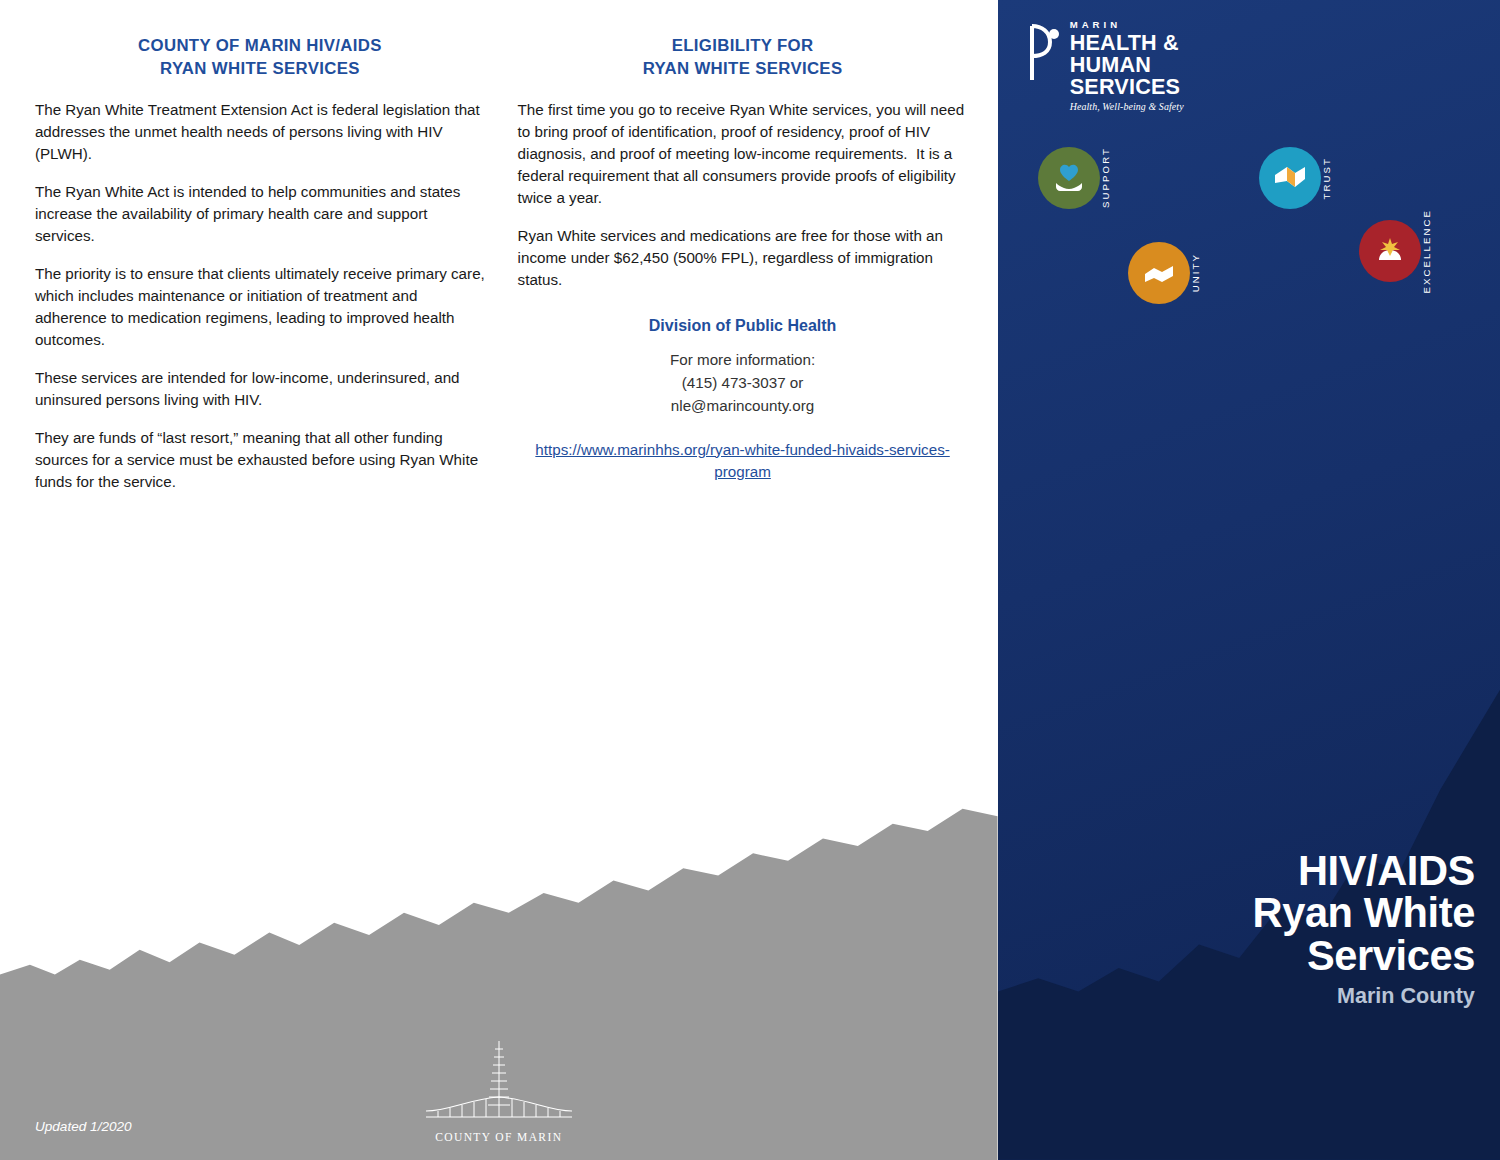COUNTY OF MARIN HIV/AIDS
RYAN WHITE SERVICES
The Ryan White Treatment Extension Act is federal legislation that addresses the unmet health needs of persons living with HIV (PLWH).
The Ryan White Act is intended to help communities and states increase the availability of primary health care and support services.
The priority is to ensure that clients ultimately receive primary care, which includes maintenance or initiation of treatment and adherence to medication regimens, leading to improved health outcomes.
These services are intended for low-income, underinsured, and uninsured persons living with HIV.
They are funds of “last resort,” meaning that all other funding sources for a service must be exhausted before using Ryan White funds for the service.
ELIGIBILITY FOR
RYAN WHITE SERVICES
The first time you go to receive Ryan White services, you will need to bring proof of identification, proof of residency, proof of HIV diagnosis, and proof of meeting low-income requirements. It is a federal requirement that all consumers provide proofs of eligibility twice a year.
Ryan White services and medications are free for those with an income under $62,450 (500% FPL), regardless of immigration status.
Division of Public Health
For more information:
(415) 473-3037 or
nle@marincounty.org
https://www.marinhhs.org/ryan-white-funded-hivaids-services-program
COUNTY OF MARIN
Updated 1/2020
MARIN
HEALTH &
HUMAN
SERVICES
Health, Well-being & Safety
SUPPORT
UNITY
TRUST
EXCELLENCE
HIV/AIDS
Ryan White
Services
Marin County